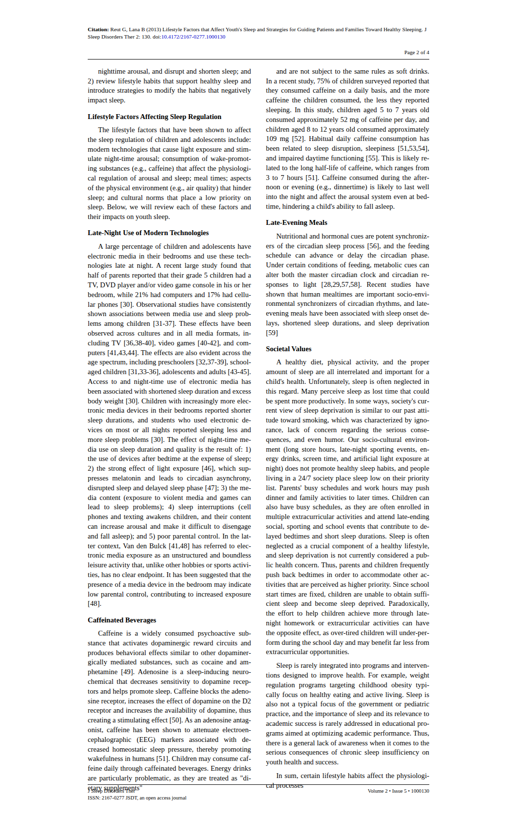Citation: Reut G, Lana B (2013) Lifestyle Factors that Affect Youth's Sleep and Strategies for Guiding Patients and Families Toward Healthy Sleeping. J Sleep Disorders Ther 2: 130. doi:10.4172/2167-0277.1000130
Page 2 of 4
nighttime arousal, and disrupt and shorten sleep; and 2) review lifestyle habits that support healthy sleep and introduce strategies to modify the habits that negatively impact sleep.
Lifestyle Factors Affecting Sleep Regulation
The lifestyle factors that have been shown to affect the sleep regulation of children and adolescents include: modern technologies that cause light exposure and stimulate night-time arousal; consumption of wake-promoting substances (e.g., caffeine) that affect the physiological regulation of arousal and sleep; meal times; aspects of the physical environment (e.g., air quality) that hinder sleep; and cultural norms that place a low priority on sleep. Below, we will review each of these factors and their impacts on youth sleep.
Late-Night Use of Modern Technologies
A large percentage of children and adolescents have electronic media in their bedrooms and use these technologies late at night. A recent large study found that half of parents reported that their grade 5 children had a TV, DVD player and/or video game console in his or her bedroom, while 21% had computers and 17% had cellular phones [30]. Observational studies have consistently shown associations between media use and sleep problems among children [31-37]. These effects have been observed across cultures and in all media formats, including TV [36,38-40], video games [40-42], and computers [41,43,44]. The effects are also evident across the age spectrum, including preschoolers [32,37-39], school-aged children [31,33-36], adolescents and adults [43-45]. Access to and night-time use of electronic media has been associated with shortened sleep duration and excess body weight [30]. Children with increasingly more electronic media devices in their bedrooms reported shorter sleep durations, and students who used electronic devices on most or all nights reported sleeping less and more sleep problems [30]. The effect of night-time media use on sleep duration and quality is the result of: 1) the use of devices after bedtime at the expense of sleep; 2) the strong effect of light exposure [46], which suppresses melatonin and leads to circadian asynchrony, disrupted sleep and delayed sleep phase [47]; 3) the media content (exposure to violent media and games can lead to sleep problems); 4) sleep interruptions (cell phones and texting awakens children, and their content can increase arousal and make it difficult to disengage and fall asleep); and 5) poor parental control. In the latter context, Van den Bulck [41,48] has referred to electronic media exposure as an unstructured and boundless leisure activity that, unlike other hobbies or sports activities, has no clear endpoint. It has been suggested that the presence of a media device in the bedroom may indicate low parental control, contributing to increased exposure [48].
Caffeinated Beverages
Caffeine is a widely consumed psychoactive substance that activates dopaminergic reward circuits and produces behavioral effects similar to other dopaminergically mediated substances, such as cocaine and amphetamine [49]. Adenosine is a sleep-inducing neurochemical that decreases sensitivity to dopamine receptors and helps promote sleep. Caffeine blocks the adenosine receptor, increases the effect of dopamine on the D2 receptor and increases the availability of dopamine, thus creating a stimulating effect [50]. As an adenosine antagonist, caffeine has been shown to attenuate electroencephalographic (EEG) markers associated with decreased homeostatic sleep pressure, thereby promoting wakefulness in humans [51]. Children may consume caffeine daily through caffeinated beverages. Energy drinks are particularly problematic, as they are treated as "dietary supplements"
and are not subject to the same rules as soft drinks. In a recent study, 75% of children surveyed reported that they consumed caffeine on a daily basis, and the more caffeine the children consumed, the less they reported sleeping. In this study, children aged 5 to 7 years old consumed approximately 52 mg of caffeine per day, and children aged 8 to 12 years old consumed approximately 109 mg [52]. Habitual daily caffeine consumption has been related to sleep disruption, sleepiness [51,53,54], and impaired daytime functioning [55]. This is likely related to the long half-life of caffeine, which ranges from 3 to 7 hours [51]. Caffeine consumed during the afternoon or evening (e.g., dinnertime) is likely to last well into the night and affect the arousal system even at bedtime, hindering a child's ability to fall asleep.
Late-Evening Meals
Nutritional and hormonal cues are potent synchronizers of the circadian sleep process [56], and the feeding schedule can advance or delay the circadian phase. Under certain conditions of feeding, metabolic cues can alter both the master circadian clock and circadian responses to light [28,29,57,58]. Recent studies have shown that human mealtimes are important socio-environmental synchronizers of circadian rhythms, and late-evening meals have been associated with sleep onset delays, shortened sleep durations, and sleep deprivation [59]
Societal Values
A healthy diet, physical activity, and the proper amount of sleep are all interrelated and important for a child's health. Unfortunately, sleep is often neglected in this regard. Many perceive sleep as lost time that could be spent more productively. In some ways, society's current view of sleep deprivation is similar to our past attitude toward smoking, which was characterized by ignorance, lack of concern regarding the serious consequences, and even humor. Our socio-cultural environment (long store hours, late-night sporting events, energy drinks, screen time, and artificial light exposure at night) does not promote healthy sleep habits, and people living in a 24/7 society place sleep low on their priority list. Parents' busy schedules and work hours may push dinner and family activities to later times. Children can also have busy schedules, as they are often enrolled in multiple extracurricular activities and attend late-ending social, sporting and school events that contribute to delayed bedtimes and short sleep durations. Sleep is often neglected as a crucial component of a healthy lifestyle, and sleep deprivation is not currently considered a public health concern. Thus, parents and children frequently push back bedtimes in order to accommodate other activities that are perceived as higher priority. Since school start times are fixed, children are unable to obtain sufficient sleep and become sleep deprived. Paradoxically, the effort to help children achieve more through late-night homework or extracurricular activities can have the opposite effect, as over-tired children will under-perform during the school day and may benefit far less from extracurricular opportunities.
Sleep is rarely integrated into programs and interventions designed to improve health. For example, weight regulation programs targeting childhood obesity typically focus on healthy eating and active living. Sleep is also not a typical focus of the government or pediatric practice, and the importance of sleep and its relevance to academic success is rarely addressed in educational programs aimed at optimizing academic performance. Thus, there is a general lack of awareness when it comes to the serious consequences of chronic sleep insufficiency on youth health and success.
In sum, certain lifestyle habits affect the physiological processes
J Sleep Disorders Ther
ISSN: 2167-0277 JSDT, an open access journal
Volume 2 • Issue 5 • 1000130